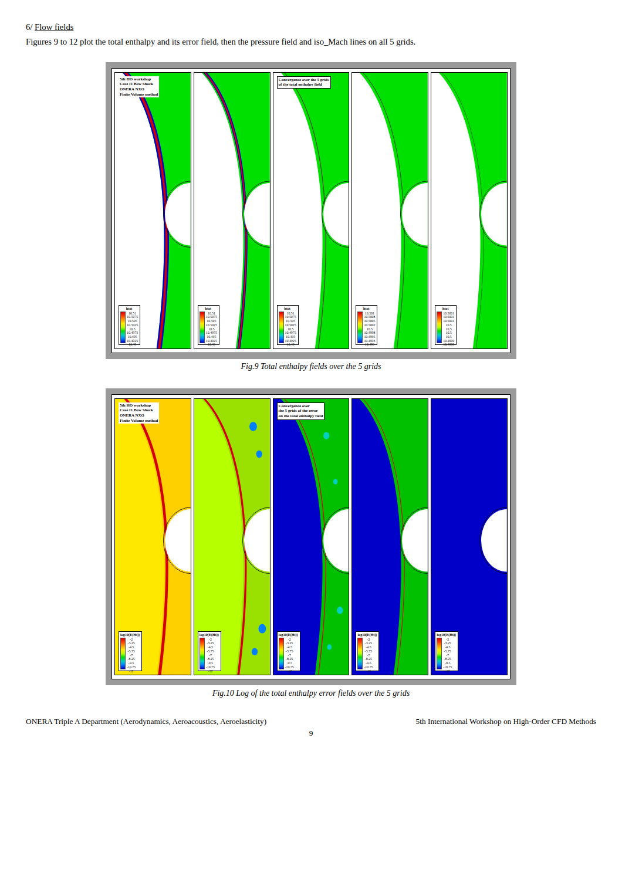6/ Flow fields
Figures 9 to 12 plot the total enthalpy and its error field, then the pressure field and iso_Mach lines on all 5 grids.
5th HO workshop
Case I1 Bow Shock
ONERA NXO
Finite Volume method
htot
10.5110.507510.50510.502510.510.497510.49510.492510.49
htot
10.5110.507510.50510.502510.510.497510.49510.492510.49
Convergence over the 5 grids
of the total enthalpy field
htot
10.5110.507510.50510.502510.510.497510.49510.492510.49
htot
10.50110.500810.500510.500210.510.499810.499510.499310.499
htot
10.500110.500110.500110.510.510.510.510.499910.4999
Fig.9 Total enthalpy fields over the 5 grids
5th HO workshop
Case I1 Bow Shock
ONERA NXO
Finite Volume method
log10(E(Ht))
-2-3.25-4.5-5.75-7-8.25-9.5-10.75-12
log10(E(Ht))
-2-3.25-4.5-5.75-7-8.25-9.5-10.75-12
Convergence over
the 5 grids of the error
on the total enthalpy field
log10(E(Ht))
-2-3.25-4.5-5.75-7-8.25-9.5-10.75-12
log10(E(Ht))
-2-3.25-4.5-5.75-7-8.25-9.5-10.75-12
log10(E(Ht))
-2-3.25-4.5-5.75-7-8.25-9.5-10.75-12
Fig.10 Log of the total enthalpy error fields over the 5 grids
ONERA Triple A Department (Aerodynamics, Aeroacoustics, Aeroelasticity)
5th International Workshop on High-Order CFD Methods
9